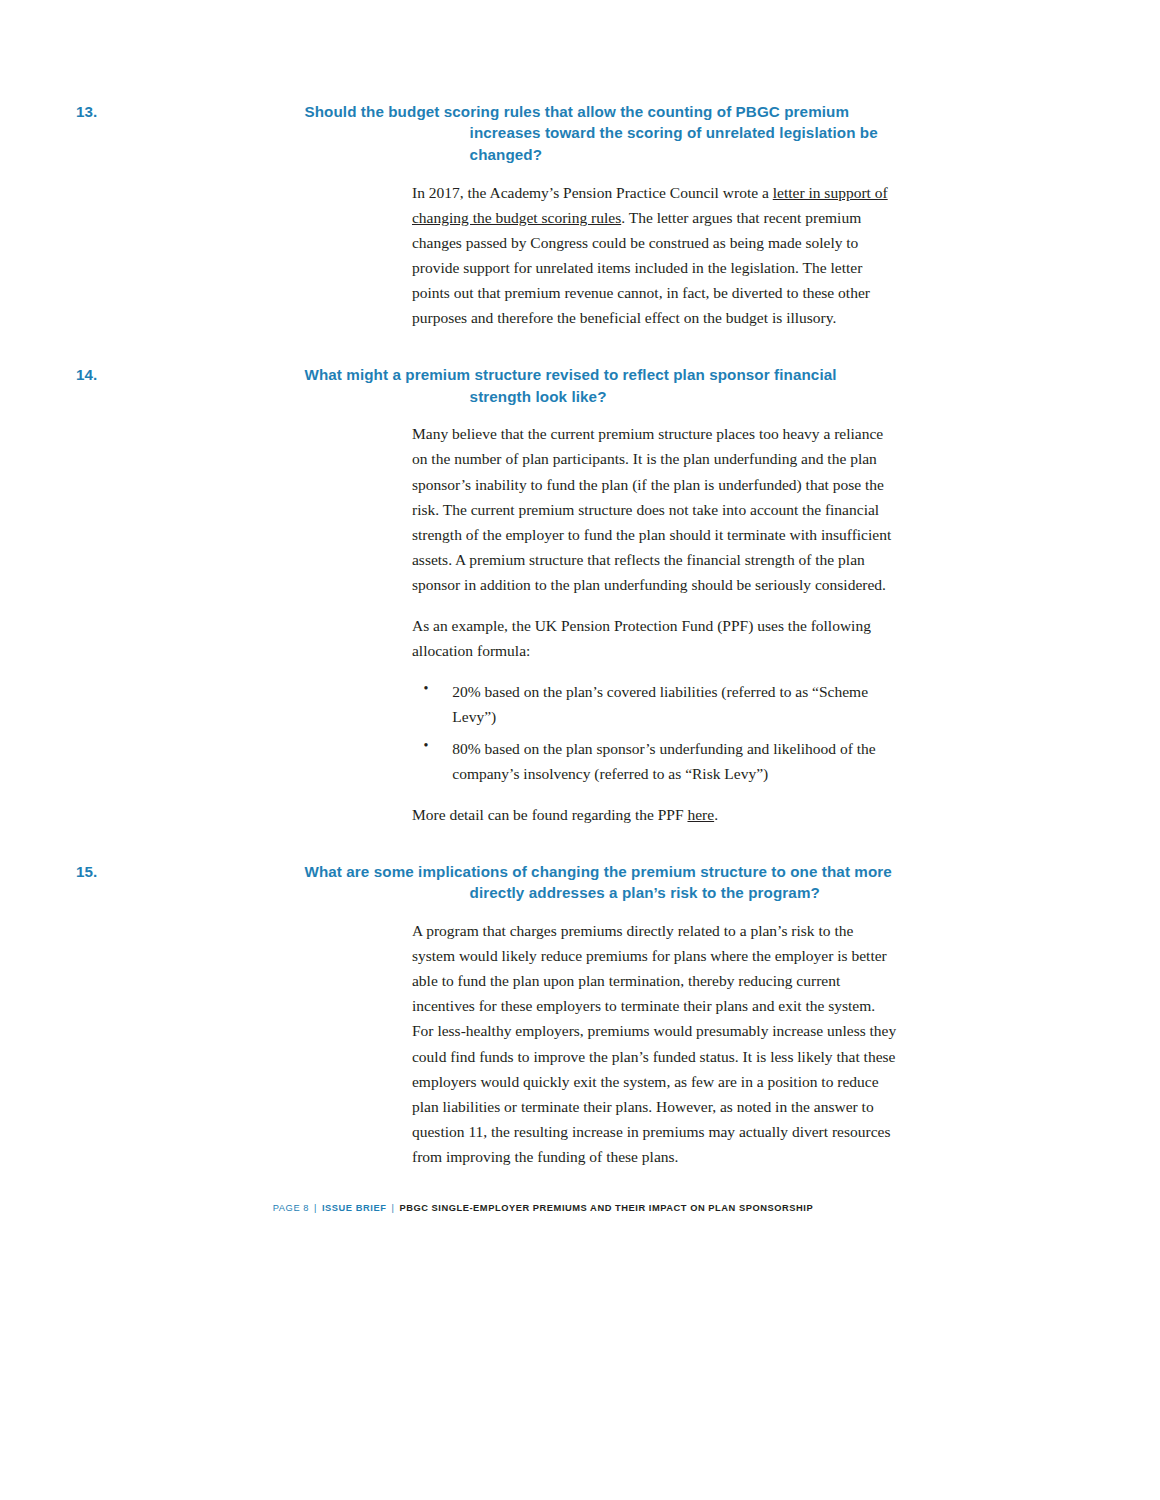13. Should the budget scoring rules that allow the counting of PBGC premium increases toward the scoring of unrelated legislation be changed?
In 2017, the Academy’s Pension Practice Council wrote a letter in support of changing the budget scoring rules. The letter argues that recent premium changes passed by Congress could be construed as being made solely to provide support for unrelated items included in the legislation. The letter points out that premium revenue cannot, in fact, be diverted to these other purposes and therefore the beneficial effect on the budget is illusory.
14. What might a premium structure revised to reflect plan sponsor financial strength look like?
Many believe that the current premium structure places too heavy a reliance on the number of plan participants. It is the plan underfunding and the plan sponsor’s inability to fund the plan (if the plan is underfunded) that pose the risk. The current premium structure does not take into account the financial strength of the employer to fund the plan should it terminate with insufficient assets. A premium structure that reflects the financial strength of the plan sponsor in addition to the plan underfunding should be seriously considered.
As an example, the UK Pension Protection Fund (PPF) uses the following allocation formula:
20% based on the plan’s covered liabilities (referred to as “Scheme Levy”)
80% based on the plan sponsor’s underfunding and likelihood of the company’s insolvency (referred to as “Risk Levy”)
More detail can be found regarding the PPF here.
15. What are some implications of changing the premium structure to one that more directly addresses a plan’s risk to the program?
A program that charges premiums directly related to a plan’s risk to the system would likely reduce premiums for plans where the employer is better able to fund the plan upon plan termination, thereby reducing current incentives for these employers to terminate their plans and exit the system. For less-healthy employers, premiums would presumably increase unless they could find funds to improve the plan’s funded status. It is less likely that these employers would quickly exit the system, as few are in a position to reduce plan liabilities or terminate their plans. However, as noted in the answer to question 11, the resulting increase in premiums may actually divert resources from improving the funding of these plans.
PAGE 8|ISSUE BRIEF|PBGC SINGLE-EMPLOYER PREMIUMS AND THEIR IMPACT ON PLAN SPONSORSHIP